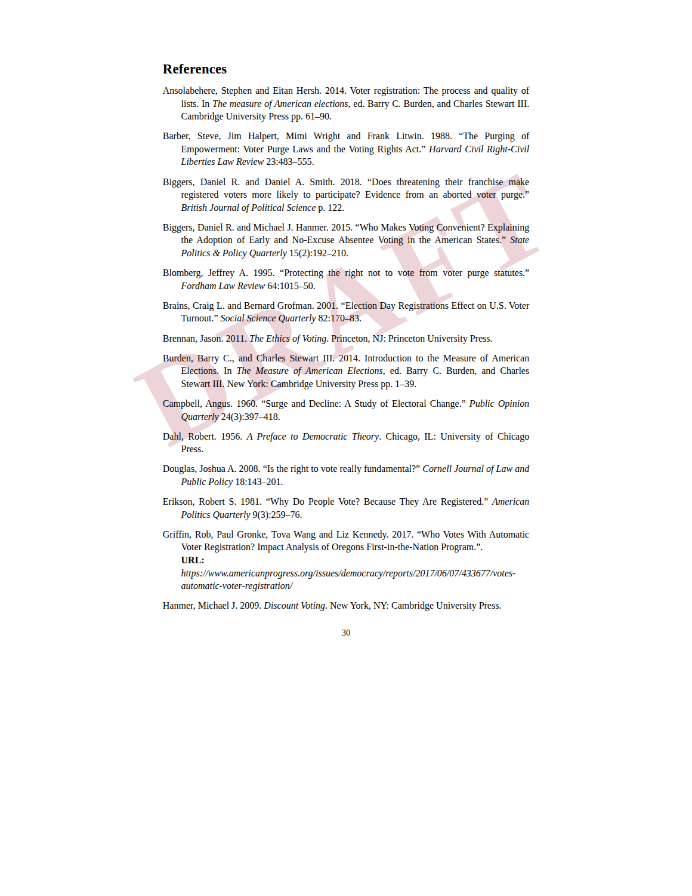DRAFT
References
Ansolabehere, Stephen and Eitan Hersh. 2014. Voter registration: The process and quality of lists. In The measure of American elections, ed. Barry C. Burden, and Charles Stewart III. Cambridge University Press pp. 61–90.
Barber, Steve, Jim Halpert, Mimi Wright and Frank Litwin. 1988. “The Purging of Empowerment: Voter Purge Laws and the Voting Rights Act.” Harvard Civil Right-Civil Liberties Law Review 23:483–555.
Biggers, Daniel R. and Daniel A. Smith. 2018. “Does threatening their franchise make registered voters more likely to participate? Evidence from an aborted voter purge.” British Journal of Political Science p. 122.
Biggers, Daniel R. and Michael J. Hanmer. 2015. “Who Makes Voting Convenient? Explaining the Adoption of Early and No-Excuse Absentee Voting in the American States.” State Politics & Policy Quarterly 15(2):192–210.
Blomberg, Jeffrey A. 1995. “Protecting the right not to vote from voter purge statutes.” Fordham Law Review 64:1015–50.
Brains, Craig L. and Bernard Grofman. 2001. “Election Day Registrations Effect on U.S. Voter Turnout.” Social Science Quarterly 82:170–83.
Brennan, Jason. 2011. The Ethics of Voting. Princeton, NJ: Princeton University Press.
Burden, Barry C., and Charles Stewart III. 2014. Introduction to the Measure of American Elections. In The Measure of American Elections, ed. Barry C. Burden, and Charles Stewart III. New York: Cambridge University Press pp. 1–39.
Campbell, Angus. 1960. “Surge and Decline: A Study of Electoral Change.” Public Opinion Quarterly 24(3):397–418.
Dahl, Robert. 1956. A Preface to Democratic Theory. Chicago, IL: University of Chicago Press.
Douglas, Joshua A. 2008. “Is the right to vote really fundamental?” Cornell Journal of Law and Public Policy 18:143–201.
Erikson, Robert S. 1981. “Why Do People Vote? Because They Are Registered.” American Politics Quarterly 9(3):259–76.
Griffin, Rob, Paul Gronke, Tova Wang and Liz Kennedy. 2017. “Who Votes With Automatic Voter Registration? Impact Analysis of Oregons First-in-the-Nation Program.”.
URL: https://www.americanprogress.org/issues/democracy/reports/2017/06/07/433677/votes-automatic-voter-registration/
Hanmer, Michael J. 2009. Discount Voting. New York, NY: Cambridge University Press.
30